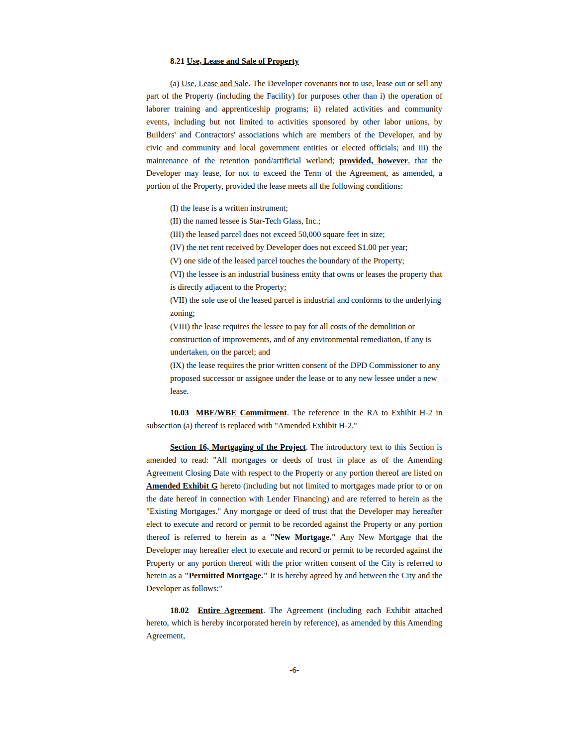8.21 Use, Lease and Sale of Property
(a) Use, Lease and Sale. The Developer covenants not to use, lease out or sell any part of the Property (including the Facility) for purposes other than i) the operation of laborer training and apprenticeship programs; ii) related activities and community events, including but not limited to activities sponsored by other labor unions, by Builders' and Contractors' associations which are members of the Developer, and by civic and community and local government entities or elected officials; and iii) the maintenance of the retention pond/artificial wetland; provided, however, that the Developer may lease, for not to exceed the Term of the Agreement, as amended, a portion of the Property, provided the lease meets all the following conditions:
(I) the lease is a written instrument;
(II) the named lessee is Star-Tech Glass, Inc.;
(III) the leased parcel does not exceed 50,000 square feet in size;
(IV) the net rent received by Developer does not exceed $1.00 per year;
(V) one side of the leased parcel touches the boundary of the Property;
(VI) the lessee is an industrial business entity that owns or leases the property that is directly adjacent to the Property;
(VII) the sole use of the leased parcel is industrial and conforms to the underlying zoning;
(VIII) the lease requires the lessee to pay for all costs of the demolition or construction of improvements, and of any environmental remediation, if any is undertaken, on the parcel; and
(IX) the lease requires the prior written consent of the DPD Commissioner to any proposed successor or assignee under the lease or to any new lessee under a new lease.
10.03 MBE/WBE Commitment. The reference in the RA to Exhibit H-2 in subsection (a) thereof is replaced with "Amended Exhibit H-2."
Section 16, Mortgaging of the Project. The introductory text to this Section is amended to read: "All mortgages or deeds of trust in place as of the Amending Agreement Closing Date with respect to the Property or any portion thereof are listed on Amended Exhibit G hereto (including but not limited to mortgages made prior to or on the date hereof in connection with Lender Financing) and are referred to herein as the "Existing Mortgages." Any mortgage or deed of trust that the Developer may hereafter elect to execute and record or permit to be recorded against the Property or any portion thereof is referred to herein as a "New Mortgage." Any New Mortgage that the Developer may hereafter elect to execute and record or permit to be recorded against the Property or any portion thereof with the prior written consent of the City is referred to herein as a "Permitted Mortgage." It is hereby agreed by and between the City and the Developer as follows:"
18.02 Entire Agreement. The Agreement (including each Exhibit attached hereto, which is hereby incorporated herein by reference), as amended by this Amending Agreement,
-6-